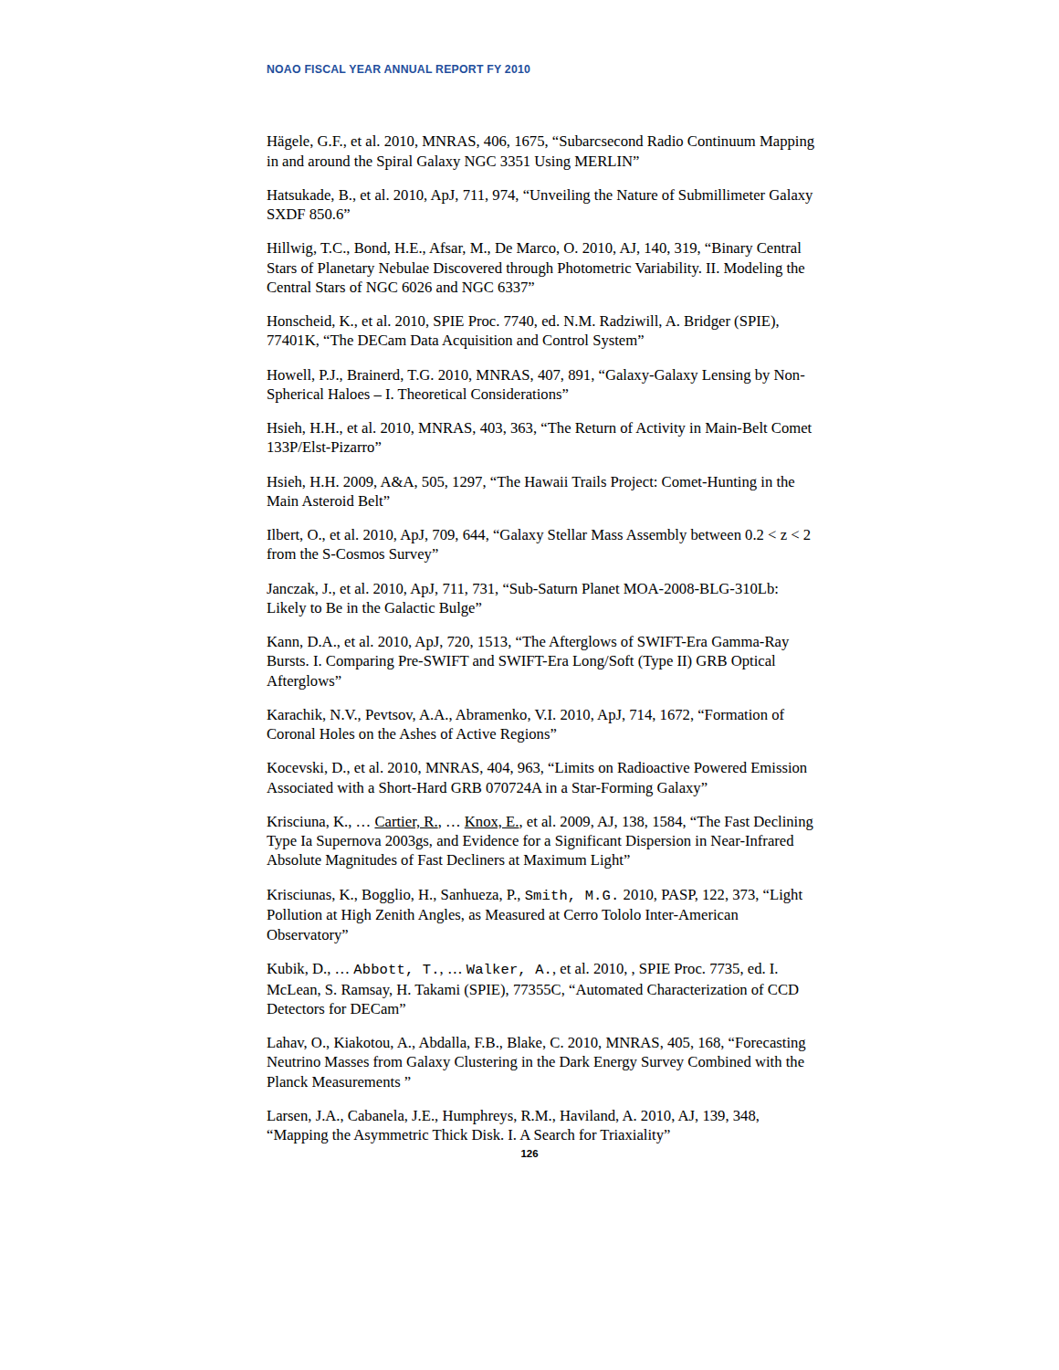NOAO FISCAL YEAR ANNUAL REPORT FY 2010
Hägele, G.F., et al. 2010, MNRAS, 406, 1675, “Subarcsecond Radio Continuum Mapping in and around the Spiral Galaxy NGC 3351 Using MERLIN”
Hatsukade, B., et al. 2010, ApJ, 711, 974, “Unveiling the Nature of Submillimeter Galaxy SXDF 850.6”
Hillwig, T.C., Bond, H.E., Afsar, M., De Marco, O. 2010, AJ, 140, 319, “Binary Central Stars of Planetary Nebulae Discovered through Photometric Variability. II. Modeling the Central Stars of NGC 6026 and NGC 6337”
Honscheid, K., et al. 2010, SPIE Proc. 7740, ed. N.M. Radziwill, A. Bridger (SPIE), 77401K, “The DECam Data Acquisition and Control System”
Howell, P.J., Brainerd, T.G. 2010, MNRAS, 407, 891, “Galaxy-Galaxy Lensing by Non-Spherical Haloes – I. Theoretical Considerations”
Hsieh, H.H., et al. 2010, MNRAS, 403, 363, “The Return of Activity in Main-Belt Comet 133P/Elst-Pizarro”
Hsieh, H.H. 2009, A&A, 505, 1297, “The Hawaii Trails Project: Comet-Hunting in the Main Asteroid Belt”
Ilbert, O., et al. 2010, ApJ, 709, 644, “Galaxy Stellar Mass Assembly between 0.2 < z < 2 from the S-Cosmos Survey”
Janczak, J., et al. 2010, ApJ, 711, 731, “Sub-Saturn Planet MOA-2008-BLG-310Lb: Likely to Be in the Galactic Bulge”
Kann, D.A., et al. 2010, ApJ, 720, 1513, “The Afterglows of SWIFT-Era Gamma-Ray Bursts. I. Comparing Pre-SWIFT and SWIFT-Era Long/Soft (Type II) GRB Optical Afterglows”
Karachik, N.V., Pevtsov, A.A., Abramenko, V.I. 2010, ApJ, 714, 1672, “Formation of Coronal Holes on the Ashes of Active Regions”
Kocevski, D., et al. 2010, MNRAS, 404, 963, “Limits on Radioactive Powered Emission Associated with a Short-Hard GRB 070724A in a Star-Forming Galaxy”
Krisciuna, K., … Cartier, R., … Knox, E., et al. 2009, AJ, 138, 1584, “The Fast Declining Type Ia Supernova 2003gs, and Evidence for a Significant Dispersion in Near-Infrared Absolute Magnitudes of Fast Decliners at Maximum Light”
Krisciunas, K., Bogglio, H., Sanhueza, P., Smith, M.G. 2010, PASP, 122, 373, “Light Pollution at High Zenith Angles, as Measured at Cerro Tololo Inter-American Observatory”
Kubik, D., … Abbott, T., … Walker, A., et al. 2010, , SPIE Proc. 7735, ed. I. McLean, S. Ramsay, H. Takami (SPIE), 77355C, “Automated Characterization of CCD Detectors for DECam”
Lahav, O., Kiakotou, A., Abdalla, F.B., Blake, C. 2010, MNRAS, 405, 168, “Forecasting Neutrino Masses from Galaxy Clustering in the Dark Energy Survey Combined with the Planck Measurements ”
Larsen, J.A., Cabanela, J.E., Humphreys, R.M., Haviland, A. 2010, AJ, 139, 348, “Mapping the Asymmetric Thick Disk. I. A Search for Triaxiality”
126